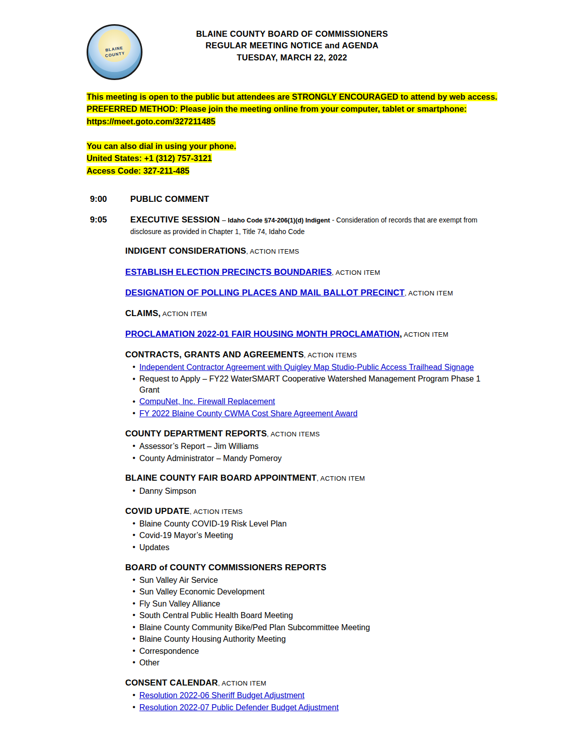BLAINE
COUNTY
BLAINE COUNTY BOARD OF COMMISSIONERS
REGULAR MEETING NOTICE and AGENDA
TUESDAY, MARCH 22, 2022
This meeting is open to the public but attendees are STRONGLY ENCOURAGED to attend by web access.
PREFERRED METHOD: Please join the meeting online from your computer, tablet or smartphone:
https://meet.goto.com/327211485
You can also dial in using your phone.
United States: +1 (312) 757-3121
Access Code: 327-211-485
9:00
PUBLIC COMMENT
9:05
EXECUTIVE SESSION – Idaho Code §74-206(1)(d) Indigent - Consideration of records that are exempt from disclosure as provided in Chapter 1, Title 74, Idaho Code
INDIGENT CONSIDERATIONS, ACTION ITEMS
ESTABLISH ELECTION PRECINCTS BOUNDARIES, ACTION ITEM
DESIGNATION OF POLLING PLACES AND MAIL BALLOT PRECINCT, ACTION ITEM
CLAIMS, ACTION ITEM
PROCLAMATION 2022-01 FAIR HOUSING MONTH PROCLAMATION, ACTION ITEM
CONTRACTS, GRANTS AND AGREEMENTS, ACTION ITEMS
Independent Contractor Agreement with Quigley Map Studio-Public Access Trailhead Signage
Request to Apply – FY22 WaterSMART Cooperative Watershed Management Program Phase 1 Grant
CompuNet, Inc. Firewall Replacement
FY 2022 Blaine County CWMA Cost Share Agreement Award
COUNTY DEPARTMENT REPORTS, ACTION ITEMS
Assessor’s Report – Jim Williams
County Administrator – Mandy Pomeroy
BLAINE COUNTY FAIR BOARD APPOINTMENT, ACTION ITEM
Danny Simpson
COVID UPDATE, ACTION ITEMS
Blaine County COVID-19 Risk Level Plan
Covid-19 Mayor’s Meeting
Updates
BOARD of COUNTY COMMISSIONERS REPORTS
Sun Valley Air Service
Sun Valley Economic Development
Fly Sun Valley Alliance
South Central Public Health Board Meeting
Blaine County Community Bike/Ped Plan Subcommittee Meeting
Blaine County Housing Authority Meeting
Correspondence
Other
CONSENT CALENDAR, ACTION ITEM
Resolution 2022-06 Sheriff Budget Adjustment
Resolution 2022-07 Public Defender Budget Adjustment